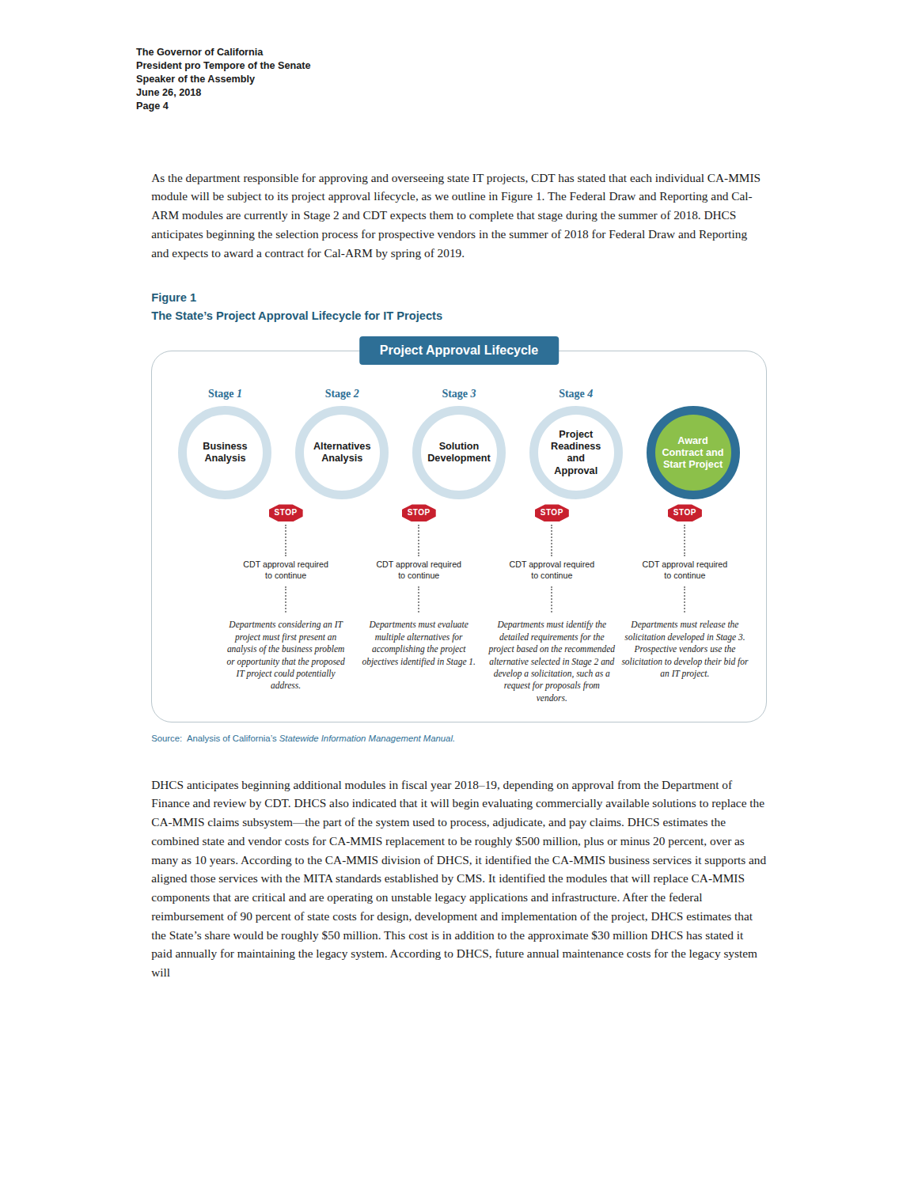The Governor of California
President pro Tempore of the Senate
Speaker of the Assembly
June 26, 2018
Page 4
As the department responsible for approving and overseeing state IT projects, CDT has stated that each individual CA-MMIS module will be subject to its project approval lifecycle, as we outline in Figure 1. The Federal Draw and Reporting and Cal-ARM modules are currently in Stage 2 and CDT expects them to complete that stage during the summer of 2018. DHCS anticipates beginning the selection process for prospective vendors in the summer of 2018 for Federal Draw and Reporting and expects to award a contract for Cal-ARM by spring of 2019.
Figure 1 The State’s Project Approval Lifecycle for IT Projects
Project Approval Lifecycle
Stage 1
Business
Analysis
Stage 2
Alternatives
Analysis
Stage 3
Solution
Development
Stage 4
Project
Readiness and
Approval
Award
Contract and
Start Project
STOP
CDT approval required
to continue
Departments considering an IT project must first present an analysis of the business problem or opportunity that the proposed IT project could potentially address.
STOP
CDT approval required
to continue
Departments must evaluate multiple alternatives for accomplishing the project objectives identified in Stage 1.
STOP
CDT approval required
to continue
Departments must identify the detailed requirements for the project based on the recommended alternative selected in Stage 2 and develop a solicitation, such as a request for proposals from vendors.
STOP
CDT approval required
to continue
Departments must release the solicitation developed in Stage 3. Prospective vendors use the solicitation to develop their bid for an IT project.
Source: Analysis of California’s Statewide Information Management Manual.
DHCS anticipates beginning additional modules in fiscal year 2018–19, depending on approval from the Department of Finance and review by CDT. DHCS also indicated that it will begin evaluating commercially available solutions to replace the CA-MMIS claims subsystem—the part of the system used to process, adjudicate, and pay claims. DHCS estimates the combined state and vendor costs for CA-MMIS replacement to be roughly $500 million, plus or minus 20 percent, over as many as 10 years. According to the CA-MMIS division of DHCS, it identified the CA-MMIS business services it supports and aligned those services with the MITA standards established by CMS. It identified the modules that will replace CA-MMIS components that are critical and are operating on unstable legacy applications and infrastructure. After the federal reimbursement of 90 percent of state costs for design, development and implementation of the project, DHCS estimates that the State’s share would be roughly $50 million. This cost is in addition to the approximate $30 million DHCS has stated it paid annually for maintaining the legacy system. According to DHCS, future annual maintenance costs for the legacy system will